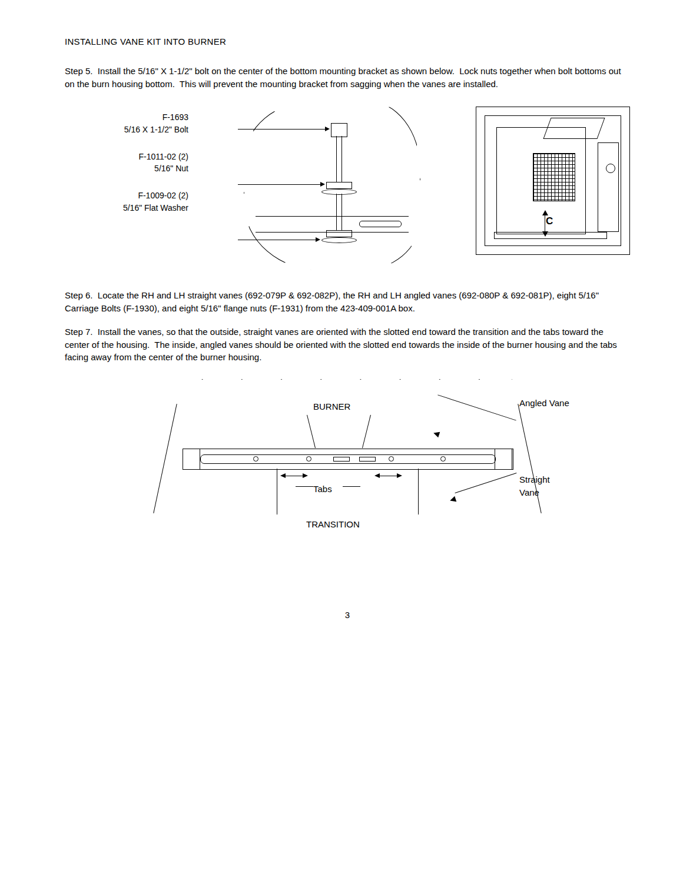INSTALLING VANE KIT INTO BURNER
Step 5. Install the 5/16" X 1-1/2" bolt on the center of the bottom mounting bracket as shown below. Lock nuts together when bolt bottoms out on the burn housing bottom. This will prevent the mounting bracket from sagging when the vanes are installed.
F-1693 5/16 X 1-1/2" Bolt
F-1011-02 (2) 5/16" Nut
F-1009-02 (2) 5/16" Flat Washer
C
Step 6. Locate the RH and LH straight vanes (692-079P & 692-082P), the RH and LH angled vanes (692-080P & 692-081P), eight 5/16" Carriage Bolts (F-1930), and eight 5/16" flange nuts (F-1931) from the 423-409-001A box.
Step 7. Install the vanes, so that the outside, straight vanes are oriented with the slotted end toward the transition and the tabs toward the center of the housing. The inside, angled vanes should be oriented with the slotted end towards the inside of the burner housing and the tabs facing away from the center of the burner housing.
BURNER
Angled Vane
Straight
Vane
Tabs
TRANSITION
3